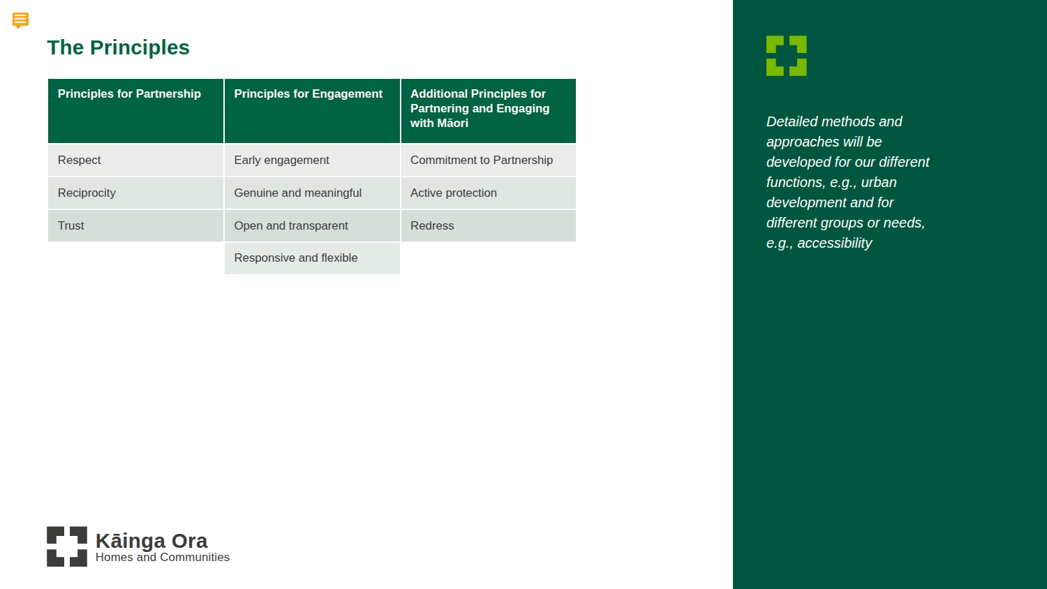The Principles
| Principles for Partnership | Principles for Engagement | Additional Principles for Partnering and Engaging with Māori |
| --- | --- | --- |
| Respect | Early engagement | Commitment to Partnership |
| Reciprocity | Genuine and meaningful | Active protection |
| Trust | Open and transparent | Redress |
| | Responsive and flexible | |
Kāinga Ora
Homes and Communities
Detailed methods and approaches will be developed for our different functions, e.g., urban development and for different groups or needs, e.g., accessibility